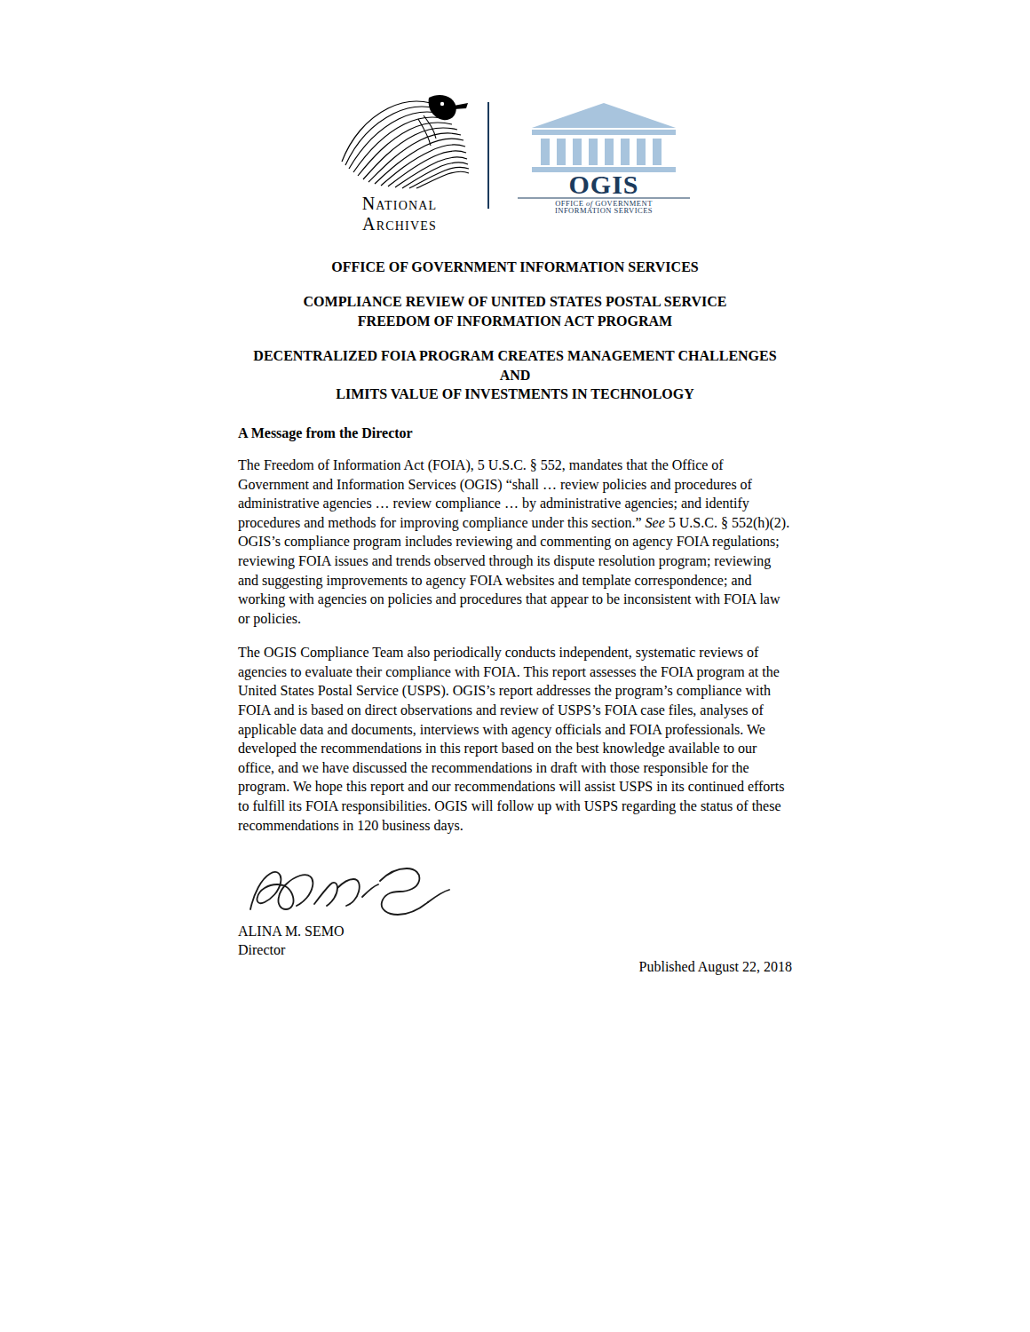National
Archives
OGIS OFFICE of GOVERNMENT INFORMATION SERVICES
Office of Government Information Services
Compliance Review of United States Postal Service
Freedom of Information Act Program
Decentralized FOIA Program Creates Management Challenges and
Limits Value of Investments in Technology
A Message from the Director
The Freedom of Information Act (FOIA), 5 U.S.C. § 552, mandates that the Office of Government and Information Services (OGIS) “shall … review policies and procedures of administrative agencies … review compliance … by administrative agencies; and identify procedures and methods for improving compliance under this section.” See 5 U.S.C. § 552(h)(2). OGIS’s compliance program includes reviewing and commenting on agency FOIA regulations; reviewing FOIA issues and trends observed through its dispute resolution program; reviewing and suggesting improvements to agency FOIA websites and template correspondence; and working with agencies on policies and procedures that appear to be inconsistent with FOIA law or policies.
The OGIS Compliance Team also periodically conducts independent, systematic reviews of agencies to evaluate their compliance with FOIA. This report assesses the FOIA program at the United States Postal Service (USPS). OGIS’s report addresses the program’s compliance with FOIA and is based on direct observations and review of USPS’s FOIA case files, analyses of applicable data and documents, interviews with agency officials and FOIA professionals. We developed the recommendations in this report based on the best knowledge available to our office, and we have discussed the recommendations in draft with those responsible for the program. We hope this report and our recommendations will assist USPS in its continued efforts to fulfill its FOIA responsibilities. OGIS will follow up with USPS regarding the status of these recommendations in 120 business days.
ALINA M. SEMO
Director
Published August 22, 2018